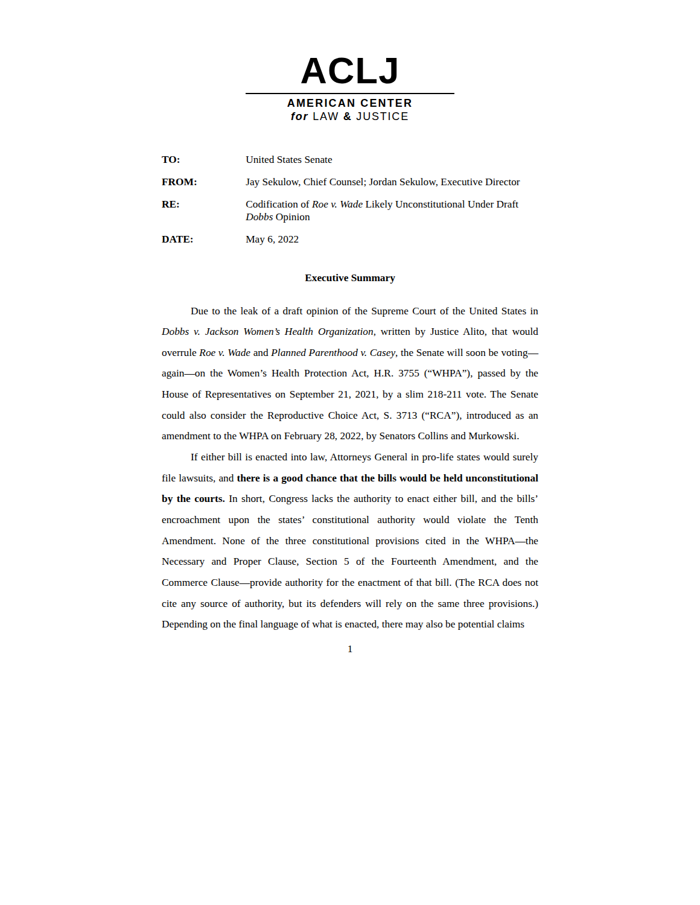ACLJ
AMERICAN CENTER
for LAW & JUSTICE
| TO: | United States Senate |
| FROM: | Jay Sekulow, Chief Counsel; Jordan Sekulow, Executive Director |
| RE: | Codification of Roe v. Wade Likely Unconstitutional Under Draft Dobbs Opinion |
| DATE: | May 6, 2022 |
Executive Summary
Due to the leak of a draft opinion of the Supreme Court of the United States in Dobbs v. Jackson Women’s Health Organization, written by Justice Alito, that would overrule Roe v. Wade and Planned Parenthood v. Casey, the Senate will soon be voting—again—on the Women’s Health Protection Act, H.R. 3755 (“WHPA”), passed by the House of Representatives on September 21, 2021, by a slim 218-211 vote. The Senate could also consider the Reproductive Choice Act, S. 3713 (“RCA”), introduced as an amendment to the WHPA on February 28, 2022, by Senators Collins and Murkowski.
If either bill is enacted into law, Attorneys General in pro-life states would surely file lawsuits, and there is a good chance that the bills would be held unconstitutional by the courts. In short, Congress lacks the authority to enact either bill, and the bills’ encroachment upon the states’ constitutional authority would violate the Tenth Amendment. None of the three constitutional provisions cited in the WHPA—the Necessary and Proper Clause, Section 5 of the Fourteenth Amendment, and the Commerce Clause—provide authority for the enactment of that bill. (The RCA does not cite any source of authority, but its defenders will rely on the same three provisions.) Depending on the final language of what is enacted, there may also be potential claims
1